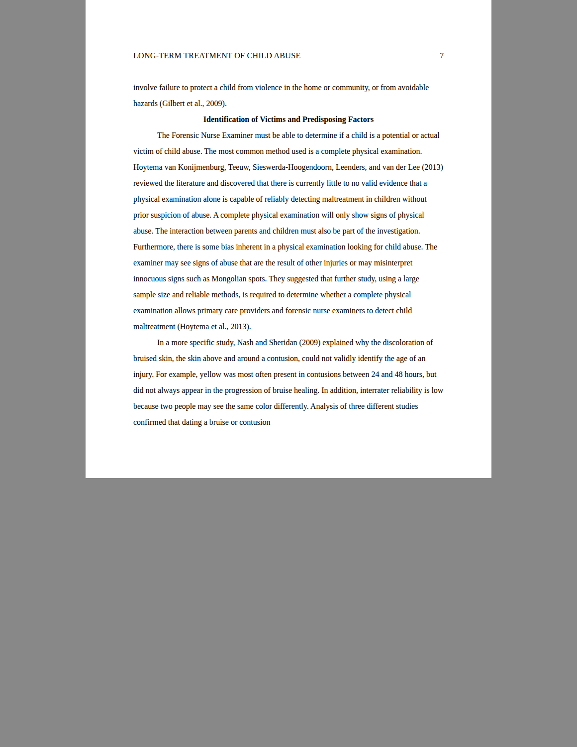Long-Term Treatment of Child Abuse 7
involve failure to protect a child from violence in the home or community, or from avoidable hazards (Gilbert et al., 2009).
Identification of Victims and Predisposing Factors
The Forensic Nurse Examiner must be able to determine if a child is a potential or actual victim of child abuse. The most common method used is a complete physical examination. Hoytema van Konijmenburg, Teeuw, Sieswerda-Hoogendoorn, Leenders, and van der Lee (2013) reviewed the literature and discovered that there is currently little to no valid evidence that a physical examination alone is capable of reliably detecting maltreatment in children without prior suspicion of abuse. A complete physical examination will only show signs of physical abuse. The interaction between parents and children must also be part of the investigation. Furthermore, there is some bias inherent in a physical examination looking for child abuse. The examiner may see signs of abuse that are the result of other injuries or may misinterpret innocuous signs such as Mongolian spots. They suggested that further study, using a large sample size and reliable methods, is required to determine whether a complete physical examination allows primary care providers and forensic nurse examiners to detect child maltreatment (Hoytema et al., 2013).
In a more specific study, Nash and Sheridan (2009) explained why the discoloration of bruised skin, the skin above and around a contusion, could not validly identify the age of an injury. For example, yellow was most often present in contusions between 24 and 48 hours, but did not always appear in the progression of bruise healing. In addition, interrater reliability is low because two people may see the same color differently. Analysis of three different studies confirmed that dating a bruise or contusion